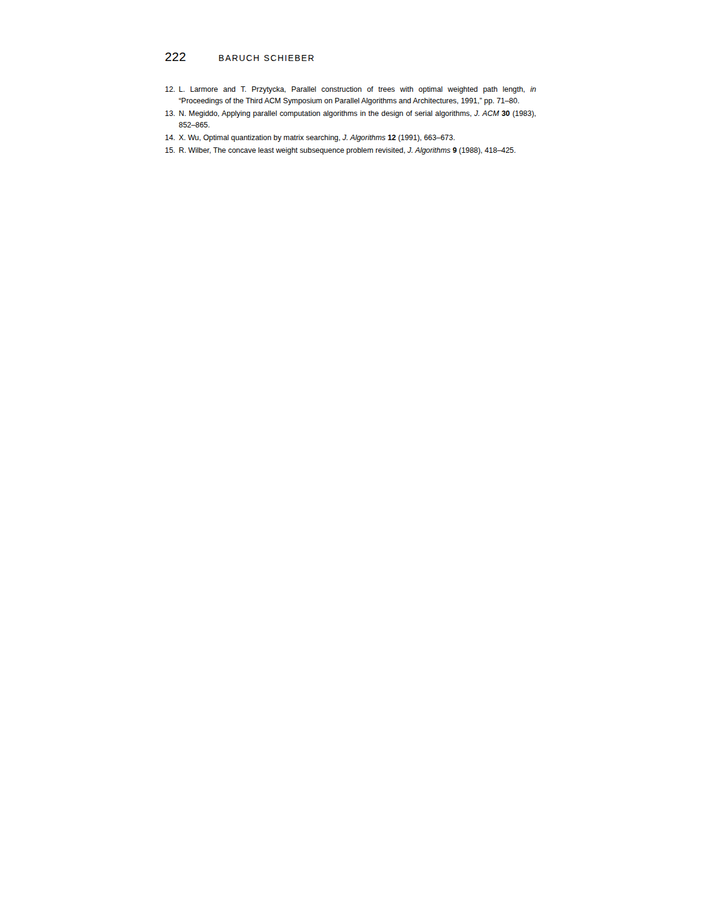222 BARUCH SCHIEBER
12. L. Larmore and T. Przytycka, Parallel construction of trees with optimal weighted path length, in “Proceedings of the Third ACM Symposium on Parallel Algorithms and Architectures, 1991,” pp. 71–80.
13. N. Megiddo, Applying parallel computation algorithms in the design of serial algorithms, J. ACM 30 (1983), 852–865.
14. X. Wu, Optimal quantization by matrix searching, J. Algorithms 12 (1991), 663–673.
15. R. Wilber, The concave least weight subsequence problem revisited, J. Algorithms 9 (1988), 418–425.